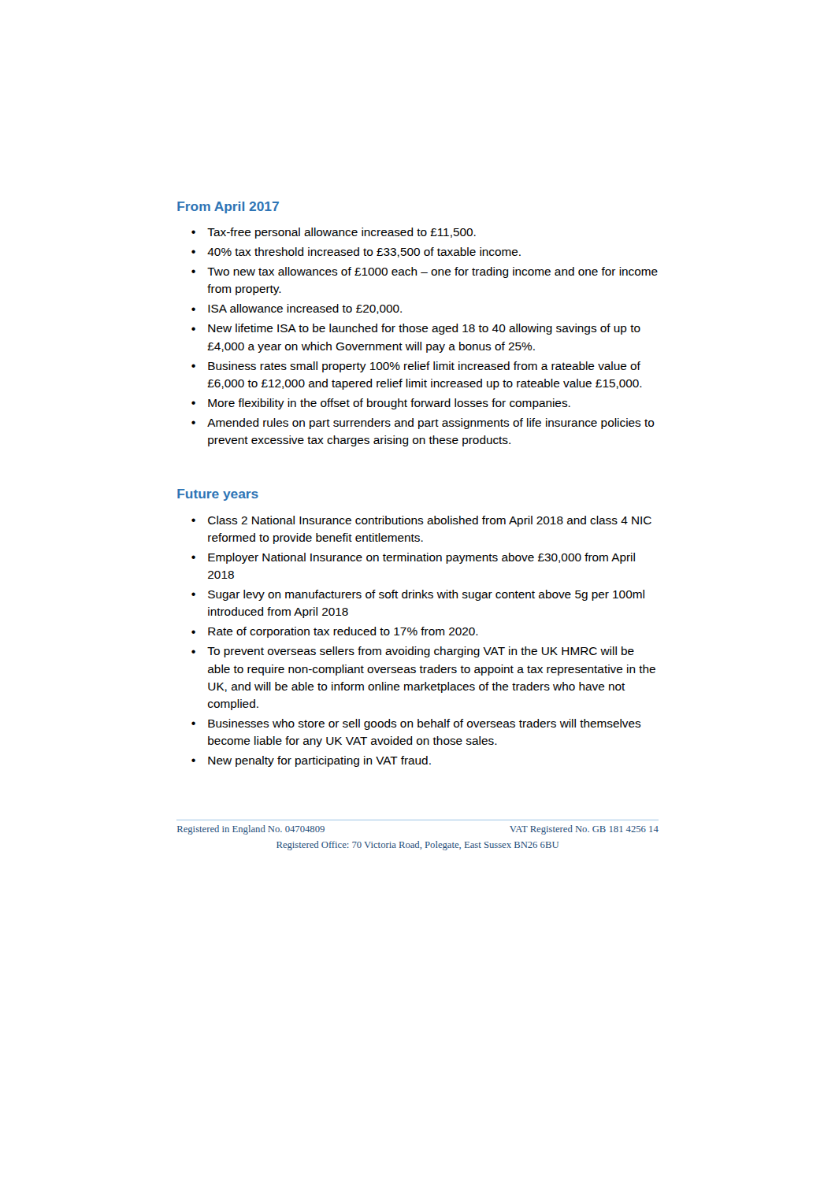From April 2017
Tax-free personal allowance increased to £11,500.
40% tax threshold increased to £33,500 of taxable income.
Two new tax allowances of £1000 each – one for trading income and one for income from property.
ISA allowance increased to £20,000.
New lifetime ISA to be launched for those aged 18 to 40 allowing savings of up to £4,000 a year on which Government will pay a bonus of 25%.
Business rates small property 100% relief limit increased from a rateable value of £6,000 to £12,000 and tapered relief limit increased up to rateable value £15,000.
More flexibility in the offset of brought forward losses for companies.
Amended rules on part surrenders and part assignments of life insurance policies to prevent excessive tax charges arising on these products.
Future years
Class 2 National Insurance contributions abolished from April 2018 and class 4 NIC reformed to provide benefit entitlements.
Employer National Insurance on termination payments above £30,000 from April 2018
Sugar levy on manufacturers of soft drinks with sugar content above 5g per 100ml introduced from April 2018
Rate of corporation tax reduced to 17% from 2020.
To prevent overseas sellers from avoiding charging VAT in the UK HMRC will be able to require non-compliant overseas traders to appoint a tax representative in the UK, and will be able to inform online marketplaces of the traders who have not complied.
Businesses who store or sell goods on behalf of overseas traders will themselves become liable for any UK VAT avoided on those sales.
New penalty for participating in VAT fraud.
Registered in England No. 04704809 VAT Registered No. GB 181 4256 14
Registered Office: 70 Victoria Road, Polegate, East Sussex BN26 6BU